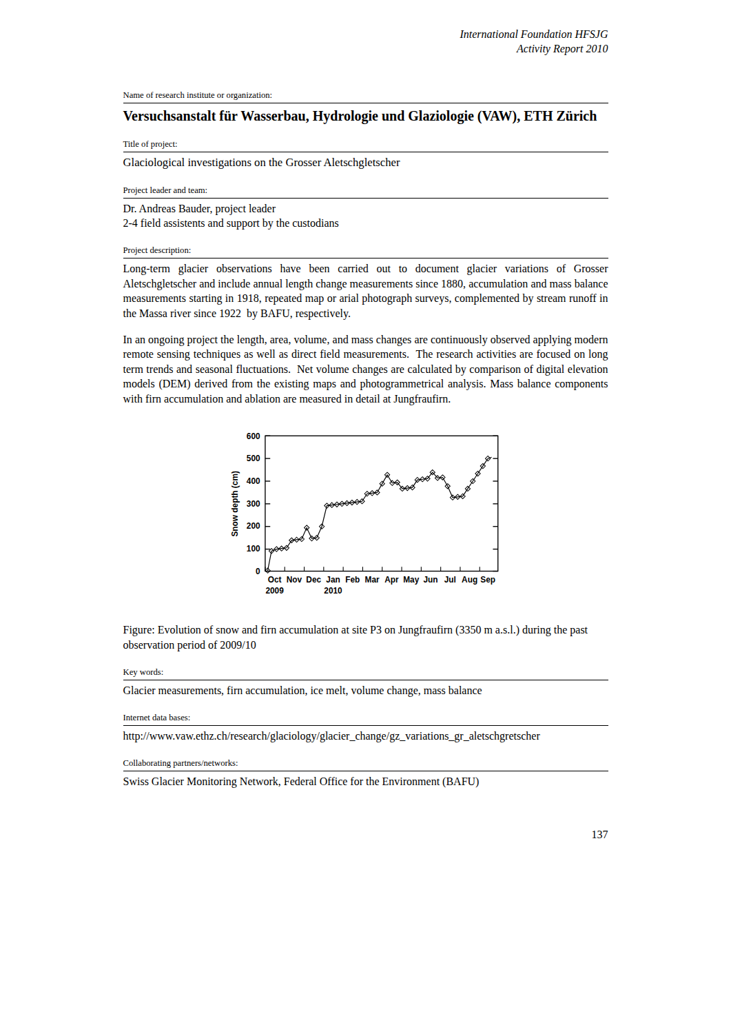International Foundation HFSJG
Activity Report 2010
Name of research institute or organization:
Versuchsanstalt für Wasserbau, Hydrologie und Glaziologie (VAW), ETH Zürich
Title of project:
Glaciological investigations on the Grosser Aletschgletscher
Project leader and team:
Dr. Andreas Bauder, project leader
2-4 field assistents and support by the custodians
Project description:
Long-term glacier observations have been carried out to document glacier variations of Grosser Aletschgletscher and include annual length change measurements since 1880, accumulation and mass balance measurements starting in 1918, repeated map or arial photograph surveys, complemented by stream runoff in the Massa river since 1922 by BAFU, respectively.
In an ongoing project the length, area, volume, and mass changes are continuously observed applying modern remote sensing techniques as well as direct field measurements. The research activities are focused on long term trends and seasonal fluctuations. Net volume changes are calculated by comparison of digital elevation models (DEM) derived from the existing maps and photogrammetrical analysis. Mass balance components with firn accumulation and ablation are measured in detail at Jungfraufirn.
600 500 400 300 200 100 0 Snow depth (cm) Oct Nov Dec Jan Feb Mar Apr May Jun Jul Aug Sep 2009 2010
Figure: Evolution of snow and firn accumulation at site P3 on Jungfraufirn (3350 m a.s.l.) during the past observation period of 2009/10
Key words:
Glacier measurements, firn accumulation, ice melt, volume change, mass balance
Internet data bases:
http://www.vaw.ethz.ch/research/glaciology/glacier_change/gz_variations_gr_aletschgretscher
Collaborating partners/networks:
Swiss Glacier Monitoring Network, Federal Office for the Environment (BAFU)
137